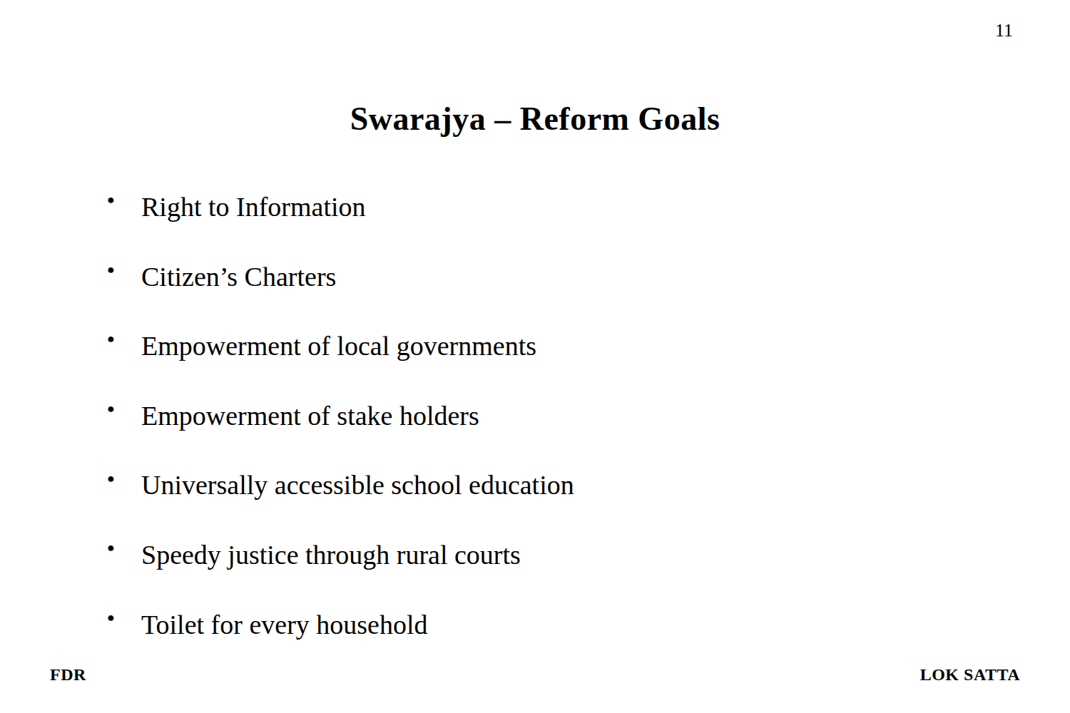11
Swarajya – Reform Goals
Right to Information
Citizen’s Charters
Empowerment of local governments
Empowerment of stake holders
Universally accessible school education
Speedy justice through rural courts
Toilet for every household
FDR LOK SATTA